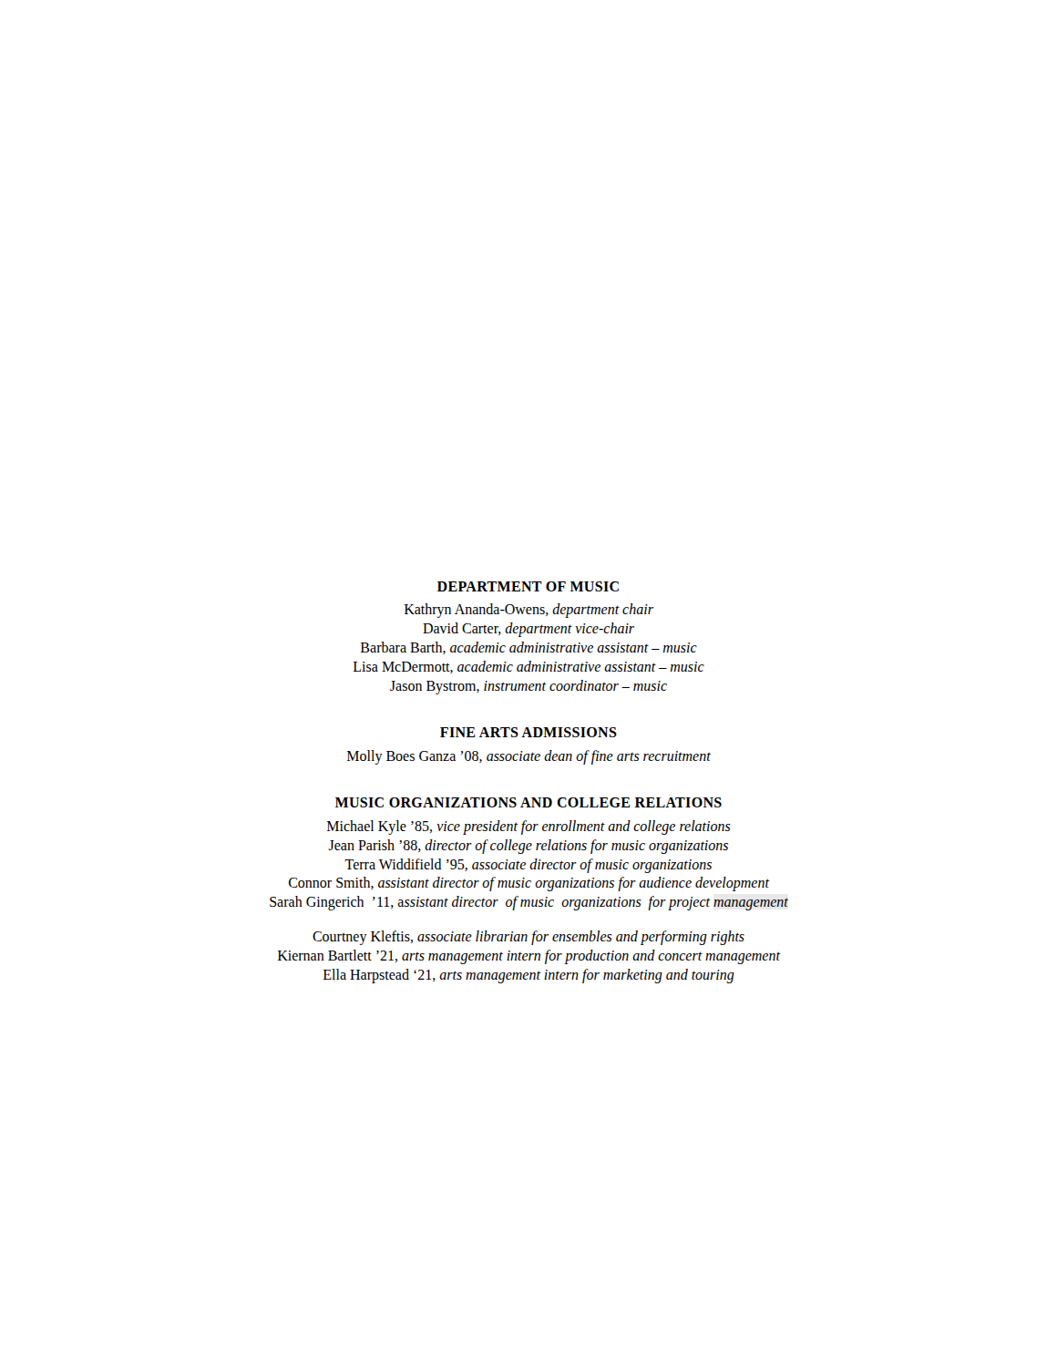DEPARTMENT OF MUSIC
Kathryn Ananda-Owens, department chair
David Carter, department vice-chair
Barbara Barth, academic administrative assistant – music
Lisa McDermott, academic administrative assistant – music
Jason Bystrom, instrument coordinator – music
FINE ARTS ADMISSIONS
Molly Boes Ganza ’08, associate dean of fine arts recruitment
MUSIC ORGANIZATIONS AND COLLEGE RELATIONS
Michael Kyle ’85, vice president for enrollment and college relations
Jean Parish ’88, director of college relations for music organizations
Terra Widdifield ’95, associate director of music organizations
Connor Smith, assistant director of music organizations for audience development
Sarah Gingerich ’11, assistant director of music organizations for project management
Courtney Kleftis, associate librarian for ensembles and performing rights
Kiernan Bartlett ’21, arts management intern for production and concert management
Ella Harpstead ‘21, arts management intern for marketing and touring